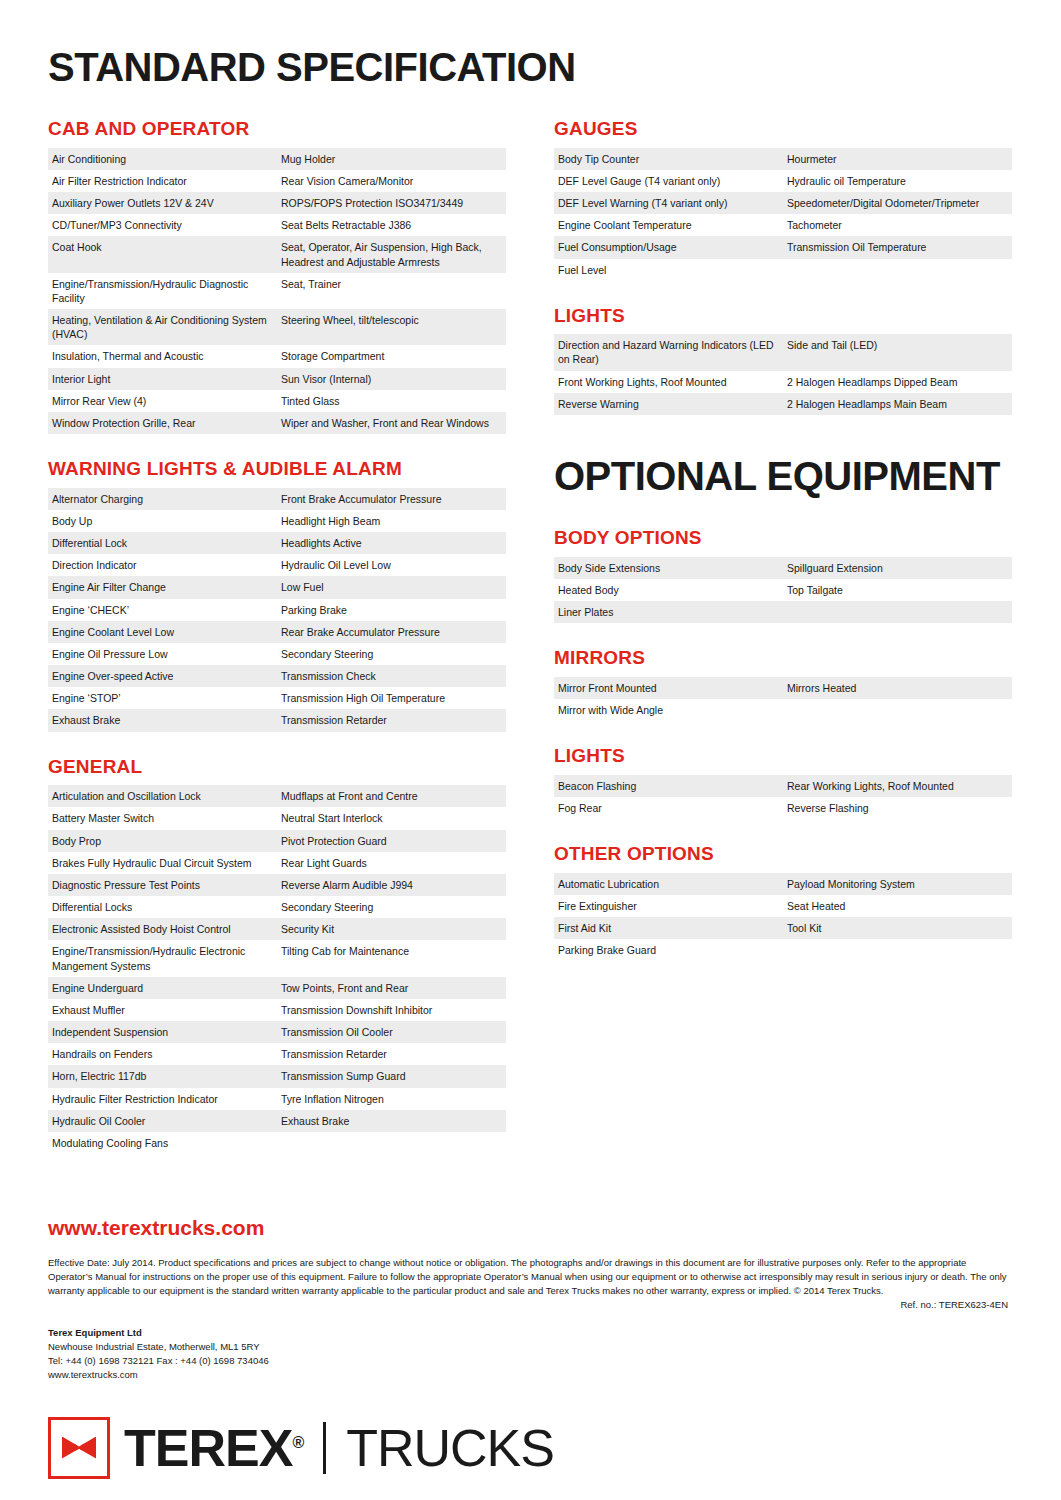Standard Specification
Cab and Operator
| Air Conditioning | Mug Holder |
| Air Filter Restriction Indicator | Rear Vision Camera/Monitor |
| Auxiliary Power Outlets 12V & 24V | ROPS/FOPS Protection ISO3471/3449 |
| CD/Tuner/MP3 Connectivity | Seat Belts Retractable J386 |
| Coat Hook | Seat, Operator, Air Suspension, High Back, Headrest and Adjustable Armrests |
| Engine/Transmission/Hydraulic Diagnostic Facility | Seat, Trainer |
| Heating, Ventilation & Air Conditioning System (HVAC) | Steering Wheel, tilt/telescopic |
| Insulation, Thermal and Acoustic | Storage Compartment |
| Interior Light | Sun Visor (Internal) |
| Mirror Rear View (4) | Tinted Glass |
| Window Protection Grille, Rear | Wiper and Washer, Front and Rear Windows |
Warning Lights & Audible Alarm
| Alternator Charging | Front Brake Accumulator Pressure |
| Body Up | Headlight High Beam |
| Differential Lock | Headlights Active |
| Direction Indicator | Hydraulic Oil Level Low |
| Engine Air Filter Change | Low Fuel |
| Engine ‘CHECK’ | Parking Brake |
| Engine Coolant Level Low | Rear Brake Accumulator Pressure |
| Engine Oil Pressure Low | Secondary Steering |
| Engine Over-speed Active | Transmission Check |
| Engine ‘STOP’ | Transmission High Oil Temperature |
| Exhaust Brake | Transmission Retarder |
General
| Articulation and Oscillation Lock | Mudflaps at Front and Centre |
| Battery Master Switch | Neutral Start Interlock |
| Body Prop | Pivot Protection Guard |
| Brakes Fully Hydraulic Dual Circuit System | Rear Light Guards |
| Diagnostic Pressure Test Points | Reverse Alarm Audible J994 |
| Differential Locks | Secondary Steering |
| Electronic Assisted Body Hoist Control | Security Kit |
| Engine/Transmission/Hydraulic Electronic Mangement Systems | Tilting Cab for Maintenance |
| Engine Underguard | Tow Points, Front and Rear |
| Exhaust Muffler | Transmission Downshift Inhibitor |
| Independent Suspension | Transmission Oil Cooler |
| Handrails on Fenders | Transmission Retarder |
| Horn, Electric 117db | Transmission Sump Guard |
| Hydraulic Filter Restriction Indicator | Tyre Inflation Nitrogen |
| Hydraulic Oil Cooler | Exhaust Brake |
| Modulating Cooling Fans | |
Gauges
| Body Tip Counter | Hourmeter |
| DEF Level Gauge (T4 variant only) | Hydraulic oil Temperature |
| DEF Level Warning (T4 variant only) | Speedometer/Digital Odometer/Tripmeter |
| Engine Coolant Temperature | Tachometer |
| Fuel Consumption/Usage | Transmission Oil Temperature |
| Fuel Level | |
Lights
| Direction and Hazard Warning Indicators (LED on Rear) | Side and Tail (LED) |
| Front Working Lights, Roof Mounted | 2 Halogen Headlamps Dipped Beam |
| Reverse Warning | 2 Halogen Headlamps Main Beam |
Optional Equipment
Body Options
| Body Side Extensions | Spillguard Extension |
| Heated Body | Top Tailgate |
| Liner Plates | |
Mirrors
| Mirror Front Mounted | Mirrors Heated |
| Mirror with Wide Angle | |
Lights
| Beacon Flashing | Rear Working Lights, Roof Mounted |
| Fog Rear | Reverse Flashing |
Other Options
| Automatic Lubrication | Payload Monitoring System |
| Fire Extinguisher | Seat Heated |
| First Aid Kit | Tool Kit |
| Parking Brake Guard | |
www.terextrucks.com
Effective Date: July 2014. Product specifications and prices are subject to change without notice or obligation. The photographs and/or drawings in this document are for illustrative purposes only. Refer to the appropriate Operator’s Manual for instructions on the proper use of this equipment. Failure to follow the appropriate Operator’s Manual when using our equipment or to otherwise act irresponsibly may result in serious injury or death. The only warranty applicable to our equipment is the standard written warranty applicable to the particular product and sale and Terex Trucks makes no other warranty, express or implied. © 2014 Terex Trucks. Ref. no.: TEREX623-4EN
Terex Equipment Ltd
Newhouse Industrial Estate, Motherwell, ML1 5RY
Tel: +44 (0) 1698 732121 Fax : +44 (0) 1698 734046
www.terextrucks.com
TEREX®
TRUCKS